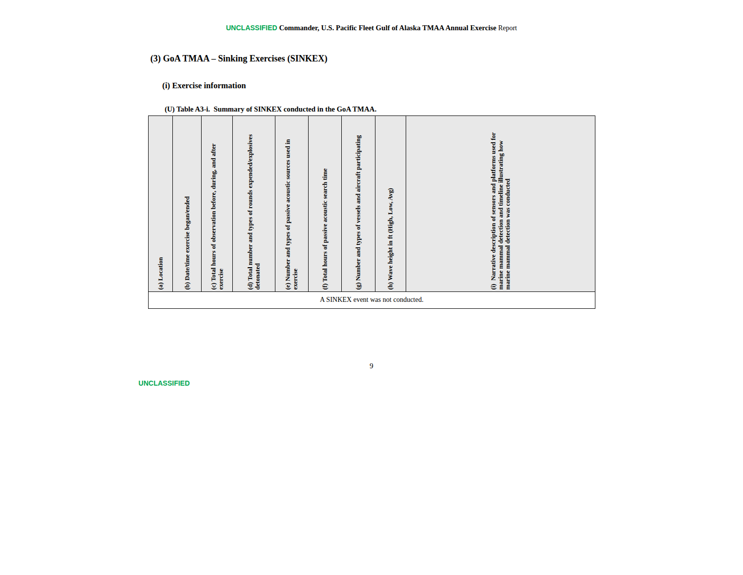UNCLASSIFIED Commander, U.S. Pacific Fleet Gulf of Alaska TMAA Annual Exercise Report
(3) GoA TMAA – Sinking Exercises (SINKEX)
(i) Exercise information
(U) Table A3-i. Summary of SINKEX conducted in the GoA TMAA.
| (a) Location | (b) Date/time exercise began/ended | (c) Total hours of observation before, during, and after exercise | (d) Total number and types of rounds expended/explosives detonated | (e) Number and types of passive acoustic sources used in exercise | (f) Total hours of passive acoustic search time | (g) Number and types of vessels and aircraft participating | (h) Wave height in ft (High, Low, Avg) | (i) Narrative description of sensors and platforms used for marine mammal detection and timeline illustrating how marine mammal detection was conducted |
| --- | --- | --- | --- | --- | --- | --- | --- | --- |
| A SINKEX event was not conducted. |
9
UNCLASSIFIED